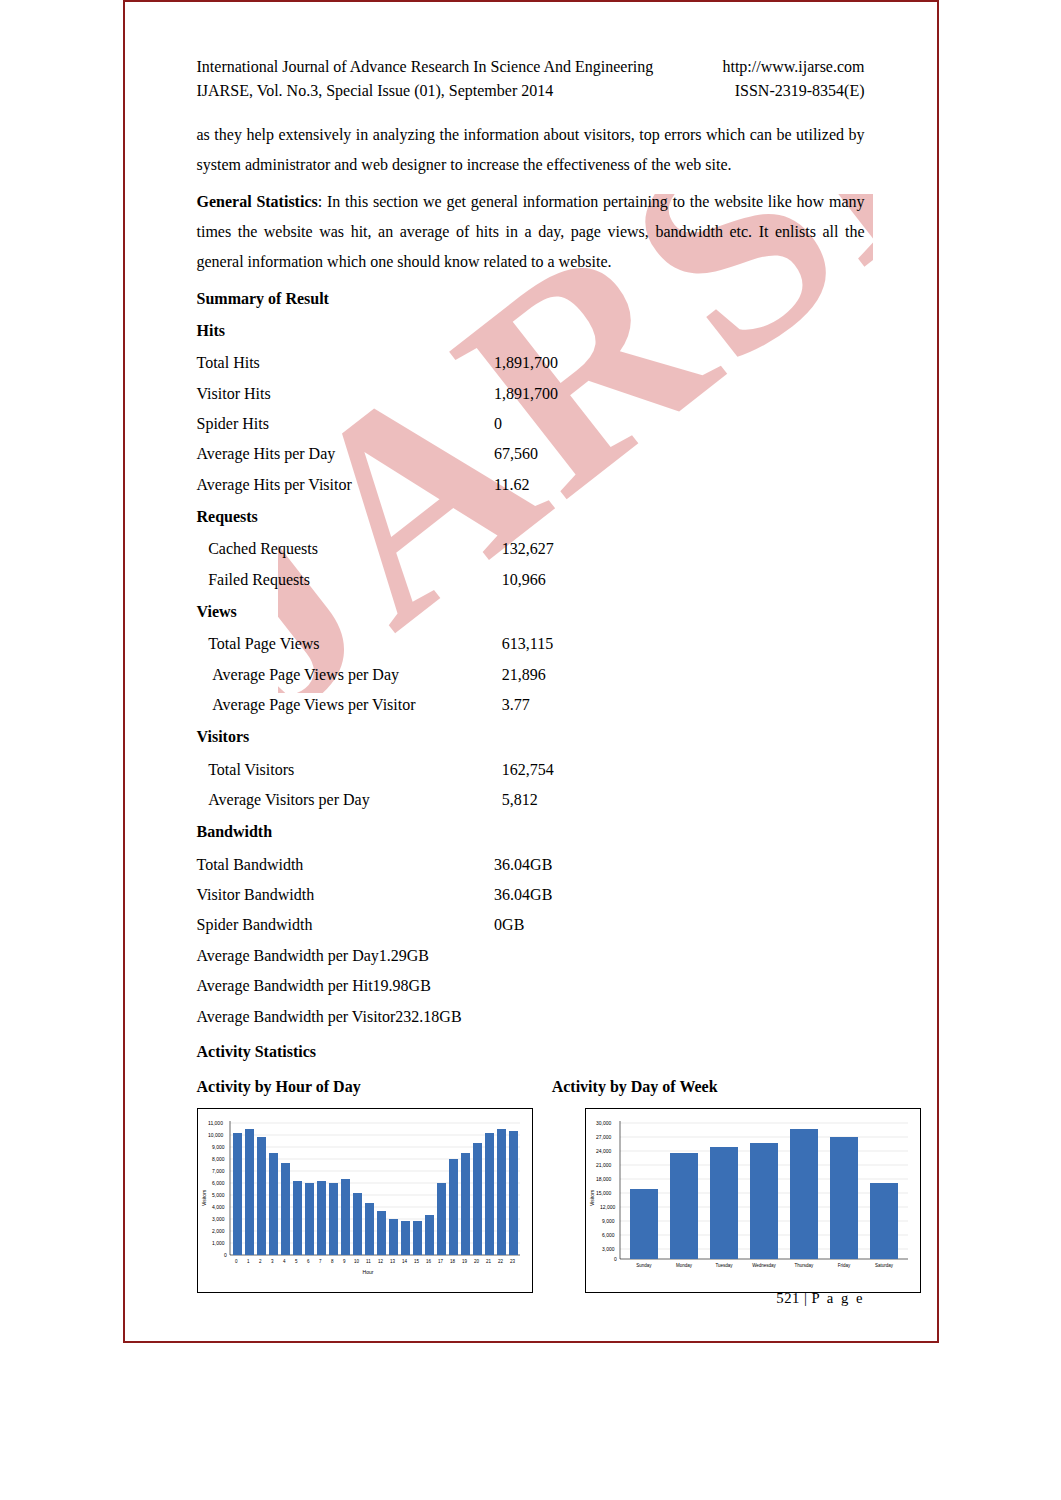IJARSE
International Journal of Advance Research In Science And Engineering
http://www.ijarse.com
IJARSE, Vol. No.3, Special Issue (01), September 2014
ISSN-2319-8354(E)
as they help extensively in analyzing the information about visitors, top errors which can be utilized by system administrator and web designer to increase the effectiveness of the web site.
General Statistics: In this section we get general information pertaining to the website like how many times the website was hit, an average of hits in a day, page views, bandwidth etc. It enlists all the general information which one should know related to a website.
Summary of Result
Hits
| Total Hits | 1,891,700 |
| Visitor Hits | 1,891,700 |
| Spider Hits | 0 |
| Average Hits per Day | 67,560 |
| Average Hits per Visitor | 11.62 |
Requests
| Cached Requests | 132,627 |
| Failed Requests | 10,966 |
Views
| Total Page Views | 613,115 |
| Average Page Views per Day | 21,896 |
| Average Page Views per Visitor | 3.77 |
Visitors
| Total Visitors | 162,754 |
| Average Visitors per Day | 5,812 |
Bandwidth
| Total Bandwidth | 36.04GB |
| Visitor Bandwidth | 36.04GB |
| Spider Bandwidth | 0GB |
Average Bandwidth per Day1.29GB
Average Bandwidth per Hit19.98GB
Average Bandwidth per Visitor232.18GB
Activity Statistics
Activity by Hour of Day
Activity by Day of Week
11,000 10,000 9,000 8,000 7,000 6,000 5,000 4,000 3,000 2,000 1,000 0 Visitors 0 1 2 3 4 5 6 7 8 9 10 11 12 13 14 15 16 17 18 19 20 21 22 23 Hour
30,000 27,000 24,000 21,000 18,000 15,000 12,000 9,000 6,000 3,000 0 Visitors Sunday Monday Tuesday Wednesday Thursday Friday Saturday
521 | P a g e